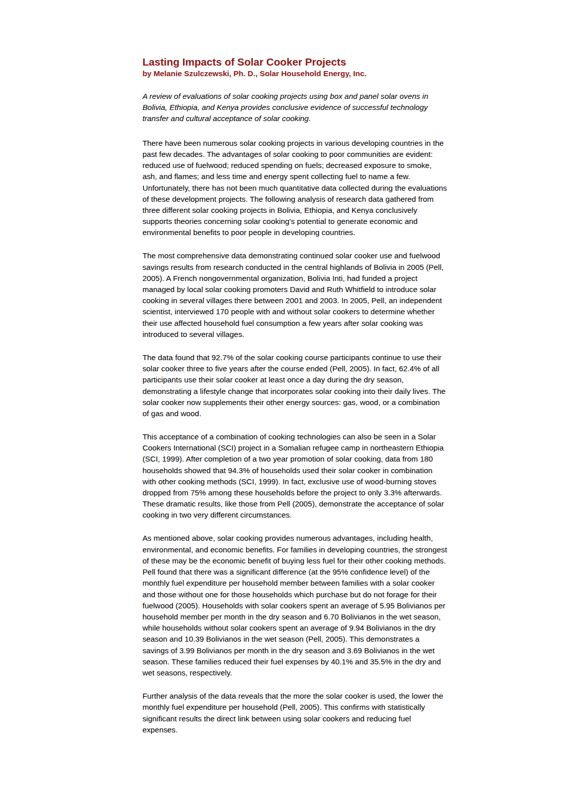Lasting Impacts of Solar Cooker Projects
by Melanie Szulczewski, Ph. D., Solar Household Energy, Inc.
A review of evaluations of solar cooking projects using box and panel solar ovens in Bolivia, Ethiopia, and Kenya provides conclusive evidence of successful technology transfer and cultural acceptance of solar cooking.
There have been numerous solar cooking projects in various developing countries in the past few decades. The advantages of solar cooking to poor communities are evident: reduced use of fuelwood; reduced spending on fuels; decreased exposure to smoke, ash, and flames; and less time and energy spent collecting fuel to name a few. Unfortunately, there has not been much quantitative data collected during the evaluations of these development projects. The following analysis of research data gathered from three different solar cooking projects in Bolivia, Ethiopia, and Kenya conclusively supports theories concerning solar cooking's potential to generate economic and environmental benefits to poor people in developing countries.
The most comprehensive data demonstrating continued solar cooker use and fuelwood savings results from research conducted in the central highlands of Bolivia in 2005 (Pell, 2005). A French nongovernmental organization, Bolivia Inti, had funded a project managed by local solar cooking promoters David and Ruth Whitfield to introduce solar cooking in several villages there between 2001 and 2003. In 2005, Pell, an independent scientist, interviewed 170 people with and without solar cookers to determine whether their use affected household fuel consumption a few years after solar cooking was introduced to several villages.
The data found that 92.7% of the solar cooking course participants continue to use their solar cooker three to five years after the course ended (Pell, 2005). In fact, 62.4% of all participants use their solar cooker at least once a day during the dry season, demonstrating a lifestyle change that incorporates solar cooking into their daily lives. The solar cooker now supplements their other energy sources: gas, wood, or a combination of gas and wood.
This acceptance of a combination of cooking technologies can also be seen in a Solar Cookers International (SCI) project in a Somalian refugee camp in northeastern Ethiopia (SCI, 1999). After completion of a two year promotion of solar cooking, data from 180 households showed that 94.3% of households used their solar cooker in combination with other cooking methods (SCI, 1999). In fact, exclusive use of wood-burning stoves dropped from 75% among these households before the project to only 3.3% afterwards. These dramatic results, like those from Pell (2005), demonstrate the acceptance of solar cooking in two very different circumstances.
As mentioned above, solar cooking provides numerous advantages, including health, environmental, and economic benefits. For families in developing countries, the strongest of these may be the economic benefit of buying less fuel for their other cooking methods. Pell found that there was a significant difference (at the 95% confidence level) of the monthly fuel expenditure per household member between families with a solar cooker and those without one for those households which purchase but do not forage for their fuelwood (2005). Households with solar cookers spent an average of 5.95 Bolivianos per household member per month in the dry season and 6.70 Bolivianos in the wet season, while households without solar cookers spent an average of 9.94 Bolivianos in the dry season and 10.39 Bolivianos in the wet season (Pell, 2005). This demonstrates a savings of 3.99 Bolivianos per month in the dry season and 3.69 Bolivianos in the wet season. These families reduced their fuel expenses by 40.1% and 35.5% in the dry and wet seasons, respectively.
Further analysis of the data reveals that the more the solar cooker is used, the lower the monthly fuel expenditure per household (Pell, 2005). This confirms with statistically significant results the direct link between using solar cookers and reducing fuel expenses.